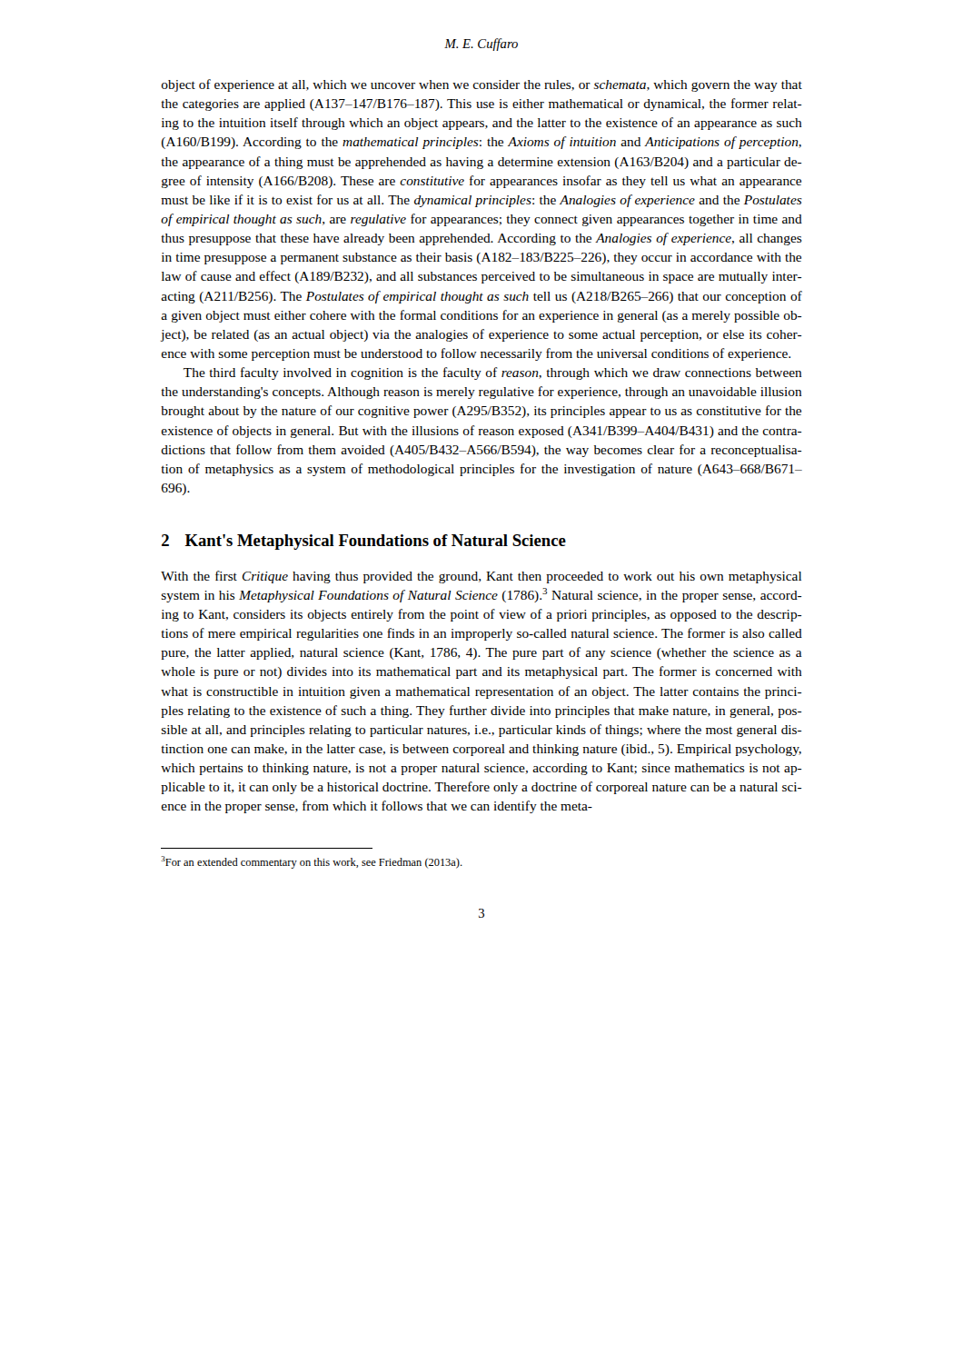M. E. Cuffaro
object of experience at all, which we uncover when we consider the rules, or schemata, which govern the way that the categories are applied (A137–147/B176–187). This use is either mathematical or dynamical, the former relating to the intuition itself through which an object appears, and the latter to the existence of an appearance as such (A160/B199). According to the mathematical principles: the Axioms of intuition and Anticipations of perception, the appearance of a thing must be apprehended as having a determine extension (A163/B204) and a particular degree of intensity (A166/B208). These are constitutive for appearances insofar as they tell us what an appearance must be like if it is to exist for us at all. The dynamical principles: the Analogies of experience and the Postulates of empirical thought as such, are regulative for appearances; they connect given appearances together in time and thus presuppose that these have already been apprehended. According to the Analogies of experience, all changes in time presuppose a permanent substance as their basis (A182–183/B225–226), they occur in accordance with the law of cause and effect (A189/B232), and all substances perceived to be simultaneous in space are mutually interacting (A211/B256). The Postulates of empirical thought as such tell us (A218/B265–266) that our conception of a given object must either cohere with the formal conditions for an experience in general (as a merely possible object), be related (as an actual object) via the analogies of experience to some actual perception, or else its coherence with some perception must be understood to follow necessarily from the universal conditions of experience.
The third faculty involved in cognition is the faculty of reason, through which we draw connections between the understanding's concepts. Although reason is merely regulative for experience, through an unavoidable illusion brought about by the nature of our cognitive power (A295/B352), its principles appear to us as constitutive for the existence of objects in general. But with the illusions of reason exposed (A341/B399–A404/B431) and the contradictions that follow from them avoided (A405/B432–A566/B594), the way becomes clear for a reconceptualisation of metaphysics as a system of methodological principles for the investigation of nature (A643–668/B671–696).
2 Kant's Metaphysical Foundations of Natural Science
With the first Critique having thus provided the ground, Kant then proceeded to work out his own metaphysical system in his Metaphysical Foundations of Natural Science (1786).3 Natural science, in the proper sense, according to Kant, considers its objects entirely from the point of view of a priori principles, as opposed to the descriptions of mere empirical regularities one finds in an improperly so-called natural science. The former is also called pure, the latter applied, natural science (Kant, 1786, 4). The pure part of any science (whether the science as a whole is pure or not) divides into its mathematical part and its metaphysical part. The former is concerned with what is constructible in intuition given a mathematical representation of an object. The latter contains the principles relating to the existence of such a thing. They further divide into principles that make nature, in general, possible at all, and principles relating to particular natures, i.e., particular kinds of things; where the most general distinction one can make, in the latter case, is between corporeal and thinking nature (ibid., 5). Empirical psychology, which pertains to thinking nature, is not a proper natural science, according to Kant; since mathematics is not applicable to it, it can only be a historical doctrine. Therefore only a doctrine of corporeal nature can be a natural science in the proper sense, from which it follows that we can identify the meta-
3For an extended commentary on this work, see Friedman (2013a).
3